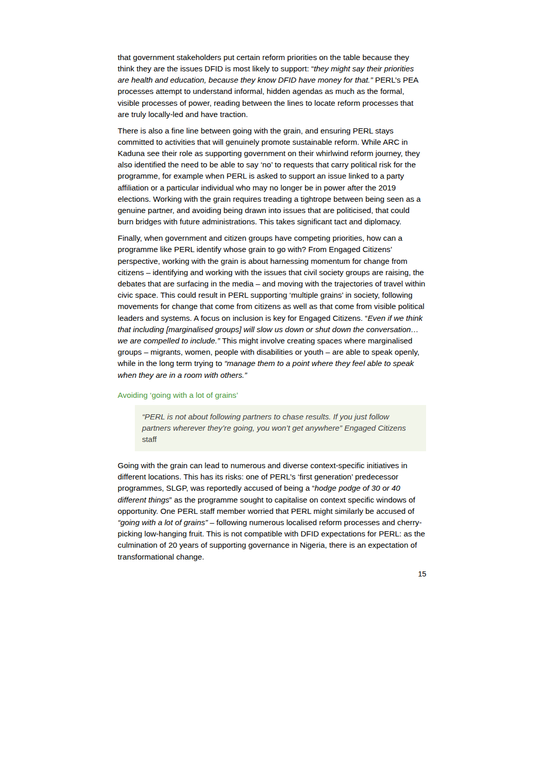that government stakeholders put certain reform priorities on the table because they think they are the issues DFID is most likely to support: “they might say their priorities are health and education, because they know DFID have money for that.” PERL’s PEA processes attempt to understand informal, hidden agendas as much as the formal, visible processes of power, reading between the lines to locate reform processes that are truly locally-led and have traction.
There is also a fine line between going with the grain, and ensuring PERL stays committed to activities that will genuinely promote sustainable reform. While ARC in Kaduna see their role as supporting government on their whirlwind reform journey, they also identified the need to be able to say ‘no’ to requests that carry political risk for the programme, for example when PERL is asked to support an issue linked to a party affiliation or a particular individual who may no longer be in power after the 2019 elections. Working with the grain requires treading a tightrope between being seen as a genuine partner, and avoiding being drawn into issues that are politicised, that could burn bridges with future administrations. This takes significant tact and diplomacy.
Finally, when government and citizen groups have competing priorities, how can a programme like PERL identify whose grain to go with? From Engaged Citizens’ perspective, working with the grain is about harnessing momentum for change from citizens – identifying and working with the issues that civil society groups are raising, the debates that are surfacing in the media – and moving with the trajectories of travel within civic space. This could result in PERL supporting ‘multiple grains’ in society, following movements for change that come from citizens as well as that come from visible political leaders and systems. A focus on inclusion is key for Engaged Citizens. “Even if we think that including [marginalised groups] will slow us down or shut down the conversation…we are compelled to include.” This might involve creating spaces where marginalised groups – migrants, women, people with disabilities or youth – are able to speak openly, while in the long term trying to “manage them to a point where they feel able to speak when they are in a room with others.”
Avoiding ‘going with a lot of grains’
“PERL is not about following partners to chase results. If you just follow partners wherever they’re going, you won’t get anywhere” Engaged Citizens staff
Going with the grain can lead to numerous and diverse context-specific initiatives in different locations. This has its risks: one of PERL’s ‘first generation’ predecessor programmes, SLGP, was reportedly accused of being a “hodge podge of 30 or 40 different things” as the programme sought to capitalise on context specific windows of opportunity. One PERL staff member worried that PERL might similarly be accused of “going with a lot of grains” – following numerous localised reform processes and cherry-picking low-hanging fruit. This is not compatible with DFID expectations for PERL: as the culmination of 20 years of supporting governance in Nigeria, there is an expectation of transformational change.
15